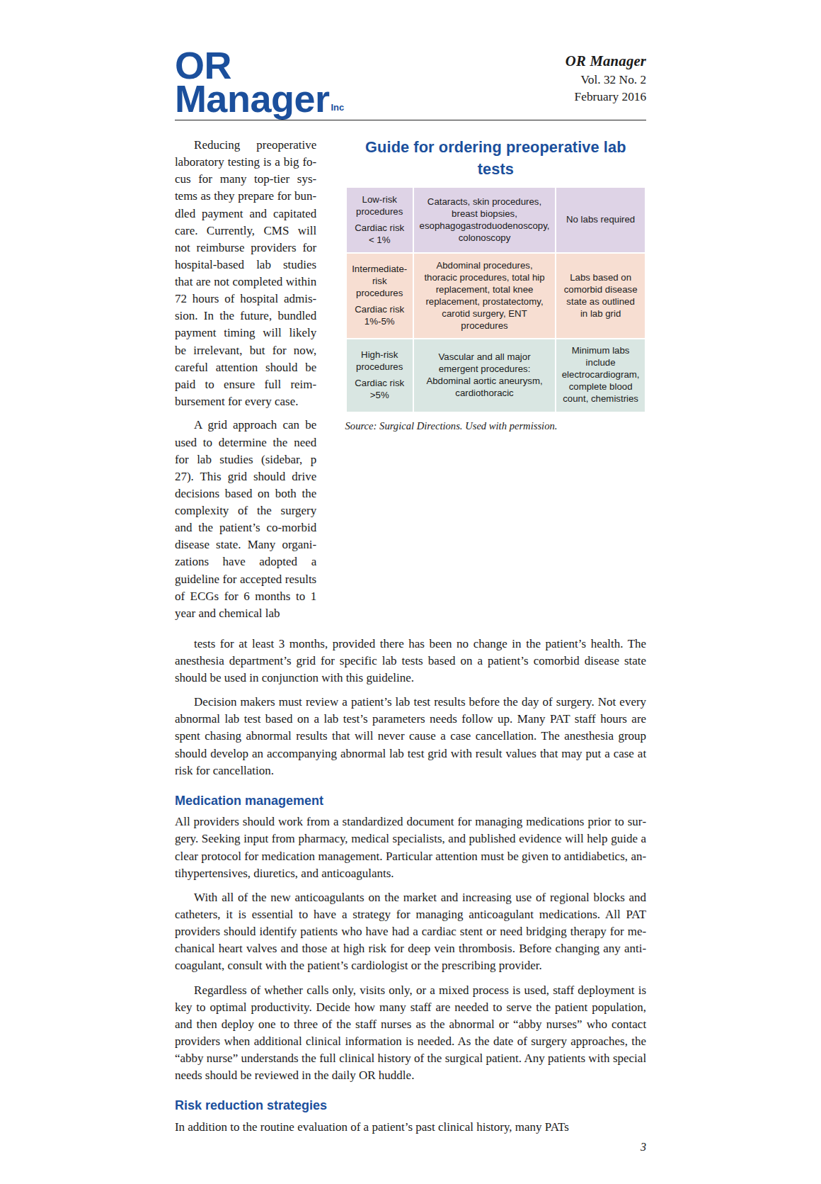OR ManagerInc
OR Manager
Vol. 32 No. 2
February 2016
Reducing preoperative laboratory testing is a big focus for many top-tier systems as they prepare for bundled payment and capitated care. Currently, CMS will not reimburse providers for hospital-based lab studies that are not completed within 72 hours of hospital admission. In the future, bundled payment timing will likely be irrelevant, but for now, careful attention should be paid to ensure full reimbursement for every case.
A grid approach can be used to determine the need for lab studies (sidebar, p 27). This grid should drive decisions based on both the complexity of the surgery and the patient’s co-morbid disease state. Many organizations have adopted a guideline for accepted results of ECGs for 6 months to 1 year and chemical lab
Guide for ordering preoperative lab tests
| Low-risk procedures Cardiac risk < 1% | Cataracts, skin procedures, breast biopsies, esophagogastroduodenoscopy, colonoscopy | No labs required |
| Intermediate-risk procedures Cardiac risk 1%-5% | Abdominal procedures, thoracic procedures, total hip replacement, total knee replacement, prostatectomy, carotid surgery, ENT procedures | Labs based on comorbid disease state as outlined in lab grid |
| High-risk procedures Cardiac risk >5% | Vascular and all major emergent procedures: Abdominal aortic aneurysm, cardiothoracic | Minimum labs include electrocardiogram, complete blood count, chemistries |
Source: Surgical Directions. Used with permission.
tests for at least 3 months, provided there has been no change in the patient’s health. The anesthesia department’s grid for specific lab tests based on a patient’s comorbid disease state should be used in conjunction with this guideline.
Decision makers must review a patient’s lab test results before the day of surgery. Not every abnormal lab test based on a lab test’s parameters needs follow up. Many PAT staff hours are spent chasing abnormal results that will never cause a case cancellation. The anesthesia group should develop an accompanying abnormal lab test grid with result values that may put a case at risk for cancellation.
Medication management
All providers should work from a standardized document for managing medications prior to surgery. Seeking input from pharmacy, medical specialists, and published evidence will help guide a clear protocol for medication management. Particular attention must be given to antidiabetics, antihypertensives, diuretics, and anticoagulants.
With all of the new anticoagulants on the market and increasing use of regional blocks and catheters, it is essential to have a strategy for managing anticoagulant medications. All PAT providers should identify patients who have had a cardiac stent or need bridging therapy for mechanical heart valves and those at high risk for deep vein thrombosis. Before changing any anticoagulant, consult with the patient’s cardiologist or the prescribing provider.
Regardless of whether calls only, visits only, or a mixed process is used, staff deployment is key to optimal productivity. Decide how many staff are needed to serve the patient population, and then deploy one to three of the staff nurses as the abnormal or “abby nurses” who contact providers when additional clinical information is needed. As the date of surgery approaches, the “abby nurse” understands the full clinical history of the surgical patient. Any patients with special needs should be reviewed in the daily OR huddle.
Risk reduction strategies
In addition to the routine evaluation of a patient’s past clinical history, many PATs
3